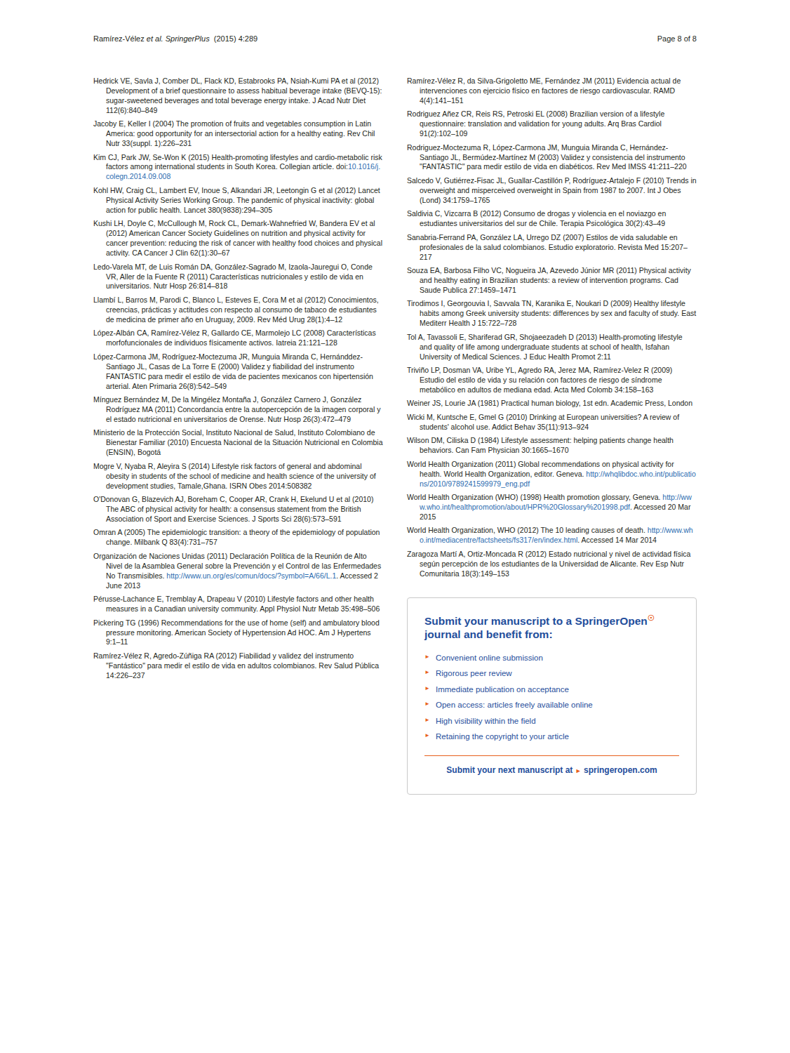Ramírez-Vélez et al. SpringerPlus (2015) 4:289
Page 8 of 8
Hedrick VE, Savla J, Comber DL, Flack KD, Estabrooks PA, Nsiah-Kumi PA et al (2012) Development of a brief questionnaire to assess habitual beverage intake (BEVQ-15): sugar-sweetened beverages and total beverage energy intake. J Acad Nutr Diet 112(6):840–849
Jacoby E, Keller I (2004) The promotion of fruits and vegetables consumption in Latin America: good opportunity for an intersectorial action for a healthy eating. Rev Chil Nutr 33(suppl. 1):226–231
Kim CJ, Park JW, Se-Won K (2015) Health-promoting lifestyles and cardio-metabolic risk factors among international students in South Korea. Collegian article. doi:10.1016/j.colegn.2014.09.008
Kohl HW, Craig CL, Lambert EV, Inoue S, Alkandari JR, Leetongin G et al (2012) Lancet Physical Activity Series Working Group. The pandemic of physical inactivity: global action for public health. Lancet 380(9838):294–305
Kushi LH, Doyle C, McCullough M, Rock CL, Demark-Wahnefried W, Bandera EV et al (2012) American Cancer Society Guidelines on nutrition and physical activity for cancer prevention: reducing the risk of cancer with healthy food choices and physical activity. CA Cancer J Clin 62(1):30–67
Ledo-Varela MT, de Luis Román DA, González-Sagrado M, Izaola-Jauregui O, Conde VR, Aller de la Fuente R (2011) Características nutricionales y estilo de vida en universitarios. Nutr Hosp 26:814–818
Llambí L, Barros M, Parodi C, Blanco L, Esteves E, Cora M et al (2012) Conocimientos, creencias, prácticas y actitudes con respecto al consumo de tabaco de estudiantes de medicina de primer año en Uruguay, 2009. Rev Méd Urug 28(1):4–12
López-Albán CA, Ramírez-Vélez R, Gallardo CE, Marmolejo LC (2008) Características morfofuncionales de individuos físicamente activos. Iatreia 21:121–128
López-Carmona JM, Rodríguez-Moctezuma JR, Munguia Miranda C, Hernánddez-Santiago JL, Casas de La Torre E (2000) Validez y fiabilidad del instrumento FANTASTIC para medir el estilo de vida de pacientes mexicanos con hipertensión arterial. Aten Primaria 26(8):542–549
Mínguez Bernández M, De la Mingélez Montaña J, González Carnero J, González Rodríguez MA (2011) Concordancia entre la autopercepción de la imagen corporal y el estado nutricional en universitarios de Orense. Nutr Hosp 26(3):472–479
Ministerio de la Protección Social, Instituto Nacional de Salud, Instituto Colombiano de Bienestar Familiar (2010) Encuesta Nacional de la Situación Nutricional en Colombia (ENSIN), Bogotá
Mogre V, Nyaba R, Aleyira S (2014) Lifestyle risk factors of general and abdominal obesity in students of the school of medicine and health science of the university of development studies, Tamale,Ghana. ISRN Obes 2014:508382
O'Donovan G, Blazevich AJ, Boreham C, Cooper AR, Crank H, Ekelund U et al (2010) The ABC of physical activity for health: a consensus statement from the British Association of Sport and Exercise Sciences. J Sports Sci 28(6):573–591
Omran A (2005) The epidemiologic transition: a theory of the epidemiology of population change. Milbank Q 83(4):731–757
Organización de Naciones Unidas (2011) Declaración Política de la Reunión de Alto Nivel de la Asamblea General sobre la Prevención y el Control de las Enfermedades No Transmisibles. http://www.un.org/es/comun/docs/?symbol=A/66/L.1. Accessed 2 June 2013
Pérusse-Lachance E, Tremblay A, Drapeau V (2010) Lifestyle factors and other health measures in a Canadian university community. Appl Physiol Nutr Metab 35:498–506
Pickering TG (1996) Recommendations for the use of home (self) and ambulatory blood pressure monitoring. American Society of Hypertension Ad HOC. Am J Hypertens 9:1–11
Ramírez-Vélez R, Agredo-Zúñiga RA (2012) Fiabilidad y validez del instrumento "Fantástico" para medir el estilo de vida en adultos colombianos. Rev Salud Pública 14:226–237
Ramírez-Vélez R, da Silva-Grigoletto ME, Fernández JM (2011) Evidencia actual de intervenciones con ejercicio físico en factores de riesgo cardiovascular. RAMD 4(4):141–151
Rodriguez Añez CR, Reis RS, Petroski EL (2008) Brazilian version of a lifestyle questionnaire: translation and validation for young adults. Arq Bras Cardiol 91(2):102–109
Rodriguez-Moctezuma R, López-Carmona JM, Munguia Miranda C, Hernández-Santiago JL, Bermúdez-Martínez M (2003) Validez y consistencia del instrumento "FANTASTIC" para medir estilo de vida en diabéticos. Rev Med IMSS 41:211–220
Salcedo V, Gutiérrez-Fisac JL, Guallar-Castillón P, Rodríguez-Artalejo F (2010) Trends in overweight and misperceived overweight in Spain from 1987 to 2007. Int J Obes (Lond) 34:1759–1765
Saldivia C, Vizcarra B (2012) Consumo de drogas y violencia en el noviazgo en estudiantes universitarios del sur de Chile. Terapia Psicológica 30(2):43–49
Sanabria-Ferrand PA, González LA, Urrego DZ (2007) Estilos de vida saludable en profesionales de la salud colombianos. Estudio exploratorio. Revista Med 15:207–217
Souza EA, Barbosa Filho VC, Nogueira JA, Azevedo Júnior MR (2011) Physical activity and healthy eating in Brazilian students: a review of intervention programs. Cad Saude Publica 27:1459–1471
Tirodimos I, Georgouvia I, Savvala TN, Karanika E, Noukari D (2009) Healthy lifestyle habits among Greek university students: differences by sex and faculty of study. East Mediterr Health J 15:722–728
Tol A, Tavassoli E, Shariferad GR, Shojaeezadeh D (2013) Health-promoting lifestyle and quality of life among undergraduate students at school of health, Isfahan University of Medical Sciences. J Educ Health Promot 2:11
Triviño LP, Dosman VA, Uribe YL, Agredo RA, Jerez MA, Ramírez-Velez R (2009) Estudio del estilo de vida y su relación con factores de riesgo de síndrome metabólico en adultos de mediana edad. Acta Med Colomb 34:158–163
Weiner JS, Lourie JA (1981) Practical human biology, 1st edn. Academic Press, London
Wicki M, Kuntsche E, Gmel G (2010) Drinking at European universities? A review of students' alcohol use. Addict Behav 35(11):913–924
Wilson DM, Ciliska D (1984) Lifestyle assessment: helping patients change health behaviors. Can Fam Physician 30:1665–1670
World Health Organization (2011) Global recommendations on physical activity for health. World Health Organization, editor. Geneva. http://whqlibdoc.who.int/publications/2010/9789241599979_eng.pdf
World Health Organization (WHO) (1998) Health promotion glossary, Geneva. http://www.who.int/healthpromotion/about/HPR%20Glossary%201998.pdf. Accessed 20 Mar 2015
World Health Organization, WHO (2012) The 10 leading causes of death. http://www.who.int/mediacentre/factsheets/fs317/en/index.html. Accessed 14 Mar 2014
Zaragoza Martí A, Ortiz-Moncada R (2012) Estado nutricional y nivel de actividad física según percepción de los estudiantes de la Universidad de Alicante. Rev Esp Nutr Comunitaria 18(3):149–153
Submit your manuscript to a SpringerOpen☉
journal and benefit from:
Convenient online submission
Rigorous peer review
Immediate publication on acceptance
Open access: articles freely available online
High visibility within the field
Retaining the copyright to your article
Submit your next manuscript at ► springeropen.com